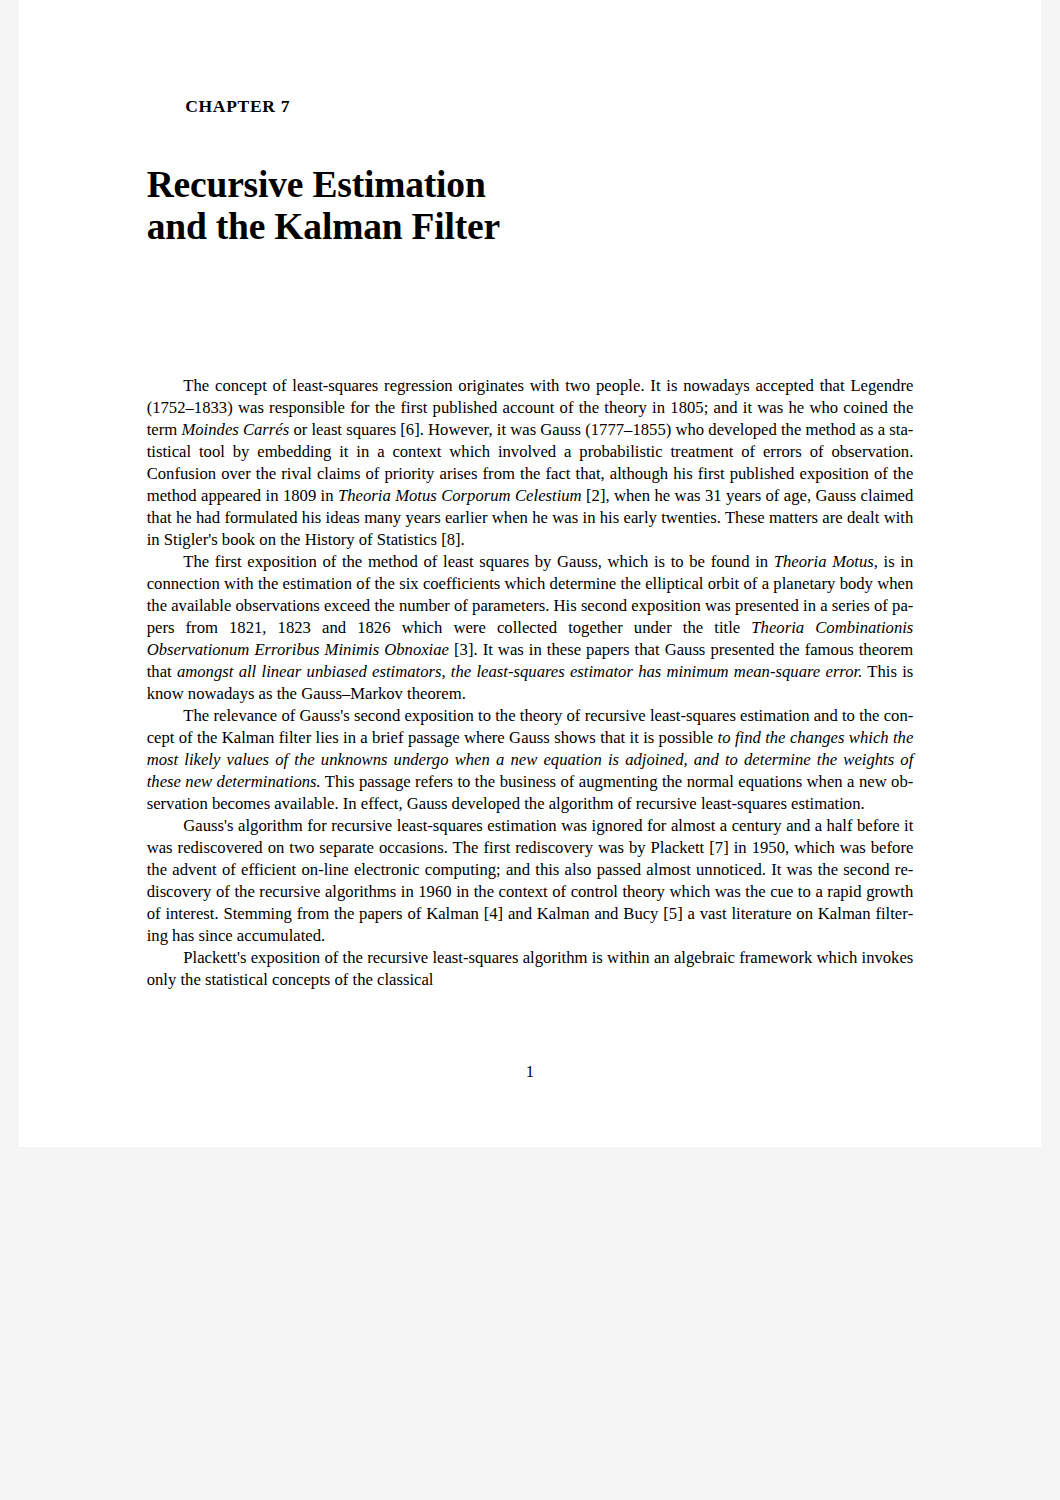CHAPTER 7
Recursive Estimation
and the Kalman Filter
The concept of least-squares regression originates with two people. It is nowadays accepted that Legendre (1752–1833) was responsible for the first published account of the theory in 1805; and it was he who coined the term Moindes Carrés or least squares [6]. However, it was Gauss (1777–1855) who developed the method as a statistical tool by embedding it in a context which involved a probabilistic treatment of errors of observation. Confusion over the rival claims of priority arises from the fact that, although his first published exposition of the method appeared in 1809 in Theoria Motus Corporum Celestium [2], when he was 31 years of age, Gauss claimed that he had formulated his ideas many years earlier when he was in his early twenties. These matters are dealt with in Stigler's book on the History of Statistics [8].
The first exposition of the method of least squares by Gauss, which is to be found in Theoria Motus, is in connection with the estimation of the six coefficients which determine the elliptical orbit of a planetary body when the available observations exceed the number of parameters. His second exposition was presented in a series of papers from 1821, 1823 and 1826 which were collected together under the title Theoria Combinationis Observationum Erroribus Minimis Obnoxiae [3]. It was in these papers that Gauss presented the famous theorem that amongst all linear unbiased estimators, the least-squares estimator has minimum mean-square error. This is know nowadays as the Gauss–Markov theorem.
The relevance of Gauss's second exposition to the theory of recursive least-squares estimation and to the concept of the Kalman filter lies in a brief passage where Gauss shows that it is possible to find the changes which the most likely values of the unknowns undergo when a new equation is adjoined, and to determine the weights of these new determinations. This passage refers to the business of augmenting the normal equations when a new observation becomes available. In effect, Gauss developed the algorithm of recursive least-squares estimation.
Gauss's algorithm for recursive least-squares estimation was ignored for almost a century and a half before it was rediscovered on two separate occasions. The first rediscovery was by Plackett [7] in 1950, which was before the advent of efficient on-line electronic computing; and this also passed almost unnoticed. It was the second rediscovery of the recursive algorithms in 1960 in the context of control theory which was the cue to a rapid growth of interest. Stemming from the papers of Kalman [4] and Kalman and Bucy [5] a vast literature on Kalman filtering has since accumulated.
Plackett's exposition of the recursive least-squares algorithm is within an algebraic framework which invokes only the statistical concepts of the classical
1